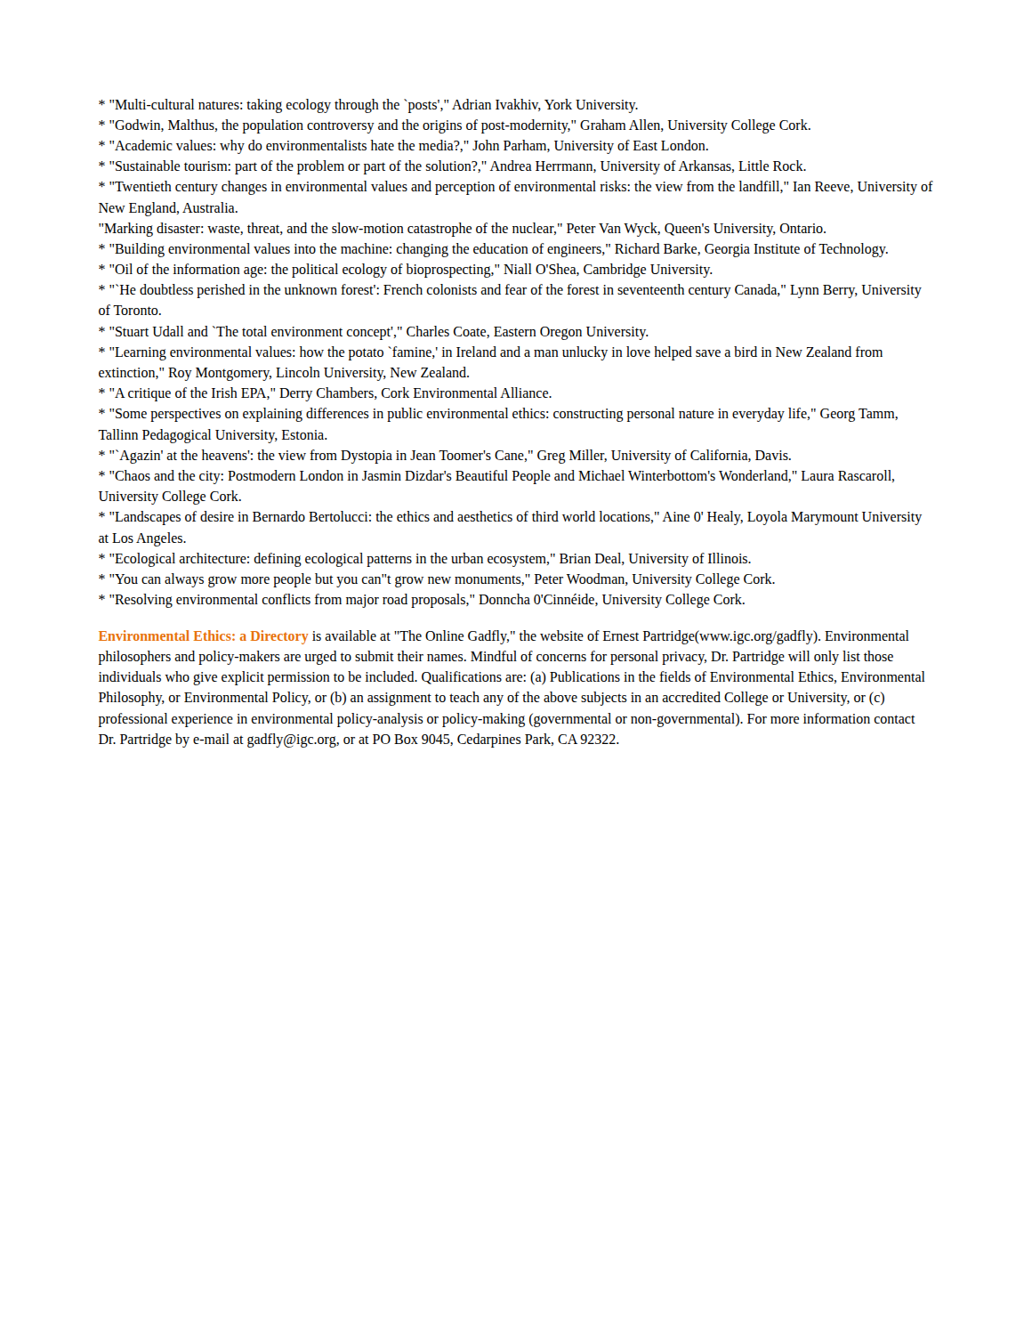* "Multi-cultural natures: taking ecology through the `posts'," Adrian Ivakhiv, York University.
* "Godwin, Malthus, the population controversy and the origins of post-modernity," Graham Allen, University College Cork.
* "Academic values: why do environmentalists hate the media?," John Parham, University of East London.
* "Sustainable tourism: part of the problem or part of the solution?," Andrea Herrmann, University of Arkansas, Little Rock.
* "Twentieth century changes in environmental values and perception of environmental risks: the view from the landfill," Ian Reeve, University of New England, Australia.
"Marking disaster: waste, threat, and the slow-motion catastrophe of the nuclear," Peter Van Wyck, Queen's University, Ontario.
* "Building environmental values into the machine: changing the education of engineers," Richard Barke, Georgia Institute of Technology.
* "Oil of the information age: the political ecology of bioprospecting," Niall O'Shea, Cambridge University.
* "`He doubtless perished in the unknown forest': French colonists and fear of the forest in seventeenth century Canada," Lynn Berry, University of Toronto.
* "Stuart Udall and `The total environment concept'," Charles Coate, Eastern Oregon University.
* "Learning environmental values: how the potato `famine,' in Ireland and a man unlucky in love helped save a bird in New Zealand from extinction," Roy Montgomery, Lincoln University, New Zealand.
* "A critique of the Irish EPA," Derry Chambers, Cork Environmental Alliance.
* "Some perspectives on explaining differences in public environmental ethics: constructing personal nature in everyday life," Georg Tamm, Tallinn Pedagogical University, Estonia.
* "`Agazin' at the heavens': the view from Dystopia in Jean Toomer's Cane," Greg Miller, University of California, Davis.
* "Chaos and the city: Postmodern London in Jasmin Dizdar's Beautiful People and Michael Winterbottom's Wonderland," Laura Rascaroll, University College Cork.
* "Landscapes of desire in Bernardo Bertolucci: the ethics and aesthetics of third world locations," Aine 0' Healy, Loyola Marymount University at Los Angeles.
* "Ecological architecture: defining ecological patterns in the urban ecosystem," Brian Deal, University of Illinois.
* "You can always grow more people but you can"t grow new monuments," Peter Woodman, University College Cork.
* "Resolving environmental conflicts from major road proposals," Donncha 0'Cinnéide, University College Cork.
Environmental Ethics: a Directory is available at "The Online Gadfly," the website of Ernest Partridge(www.igc.org/gadfly). Environmental philosophers and policy-makers are urged to submit their names. Mindful of concerns for personal privacy, Dr. Partridge will only list those individuals who give explicit permission to be included. Qualifications are: (a) Publications in the fields of Environmental Ethics, Environmental Philosophy, or Environmental Policy, or (b) an assignment to teach any of the above subjects in an accredited College or University, or (c) professional experience in environmental policy-analysis or policy-making (governmental or non-governmental). For more information contact Dr. Partridge by e-mail at gadfly@igc.org, or at PO Box 9045, Cedarpines Park, CA 92322.